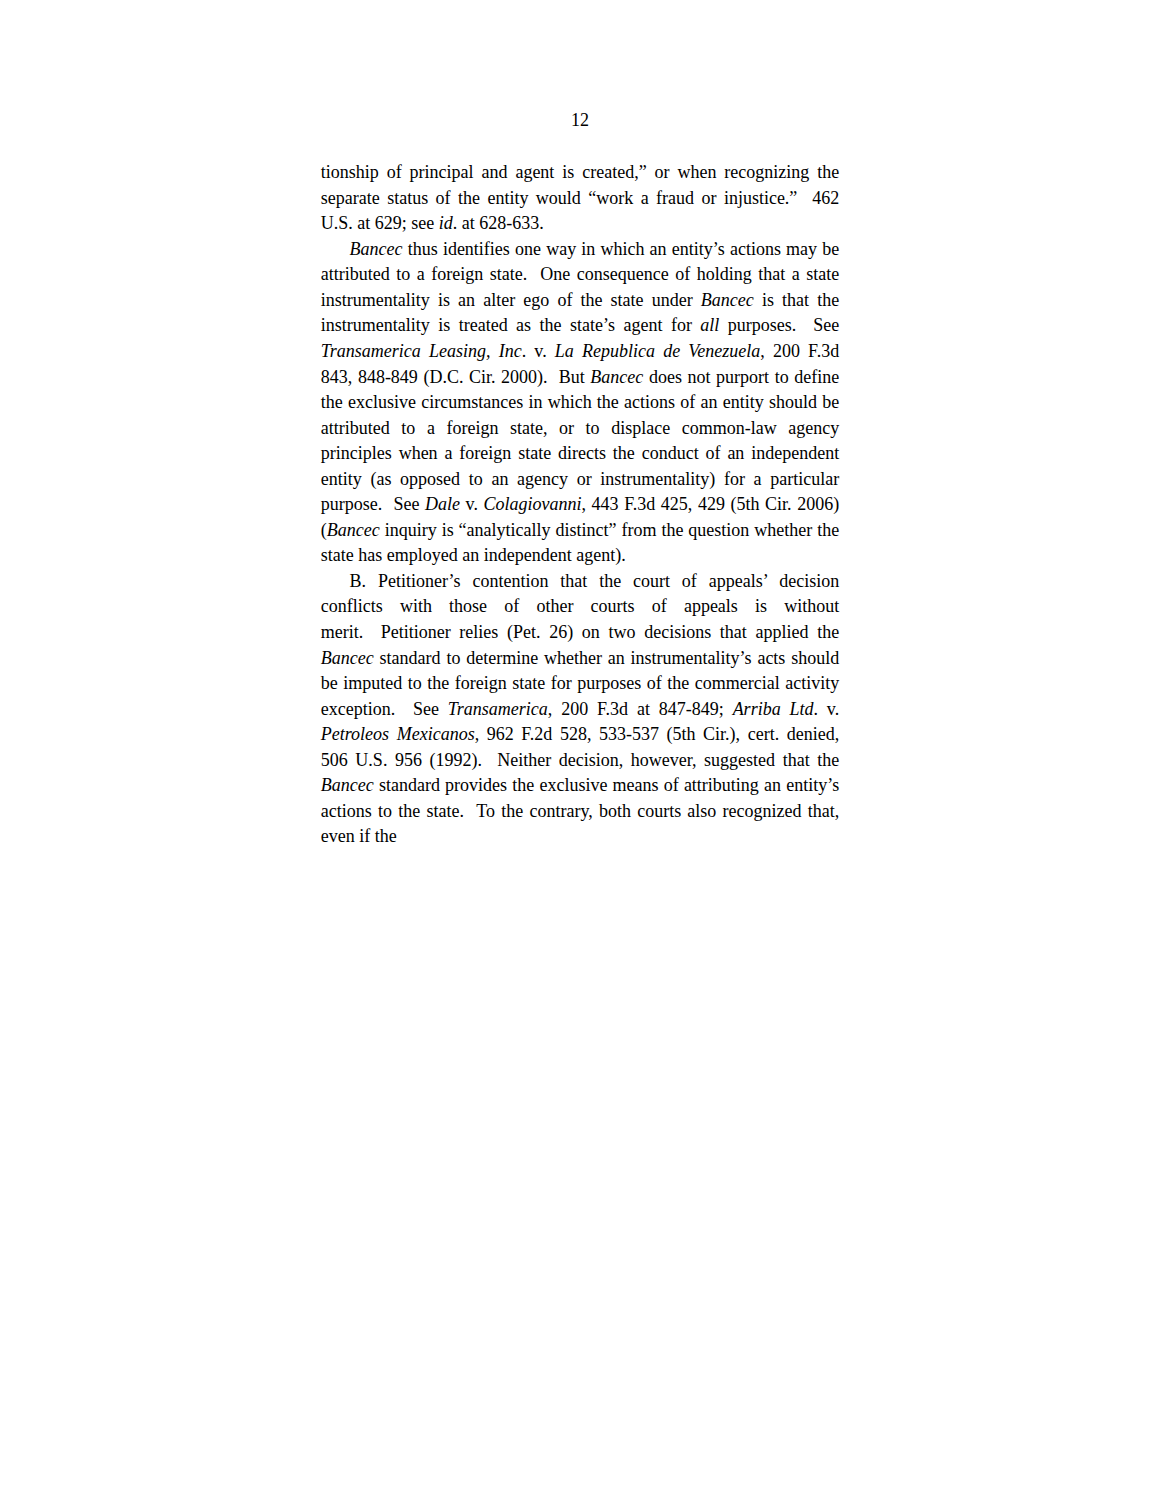12
tionship of principal and agent is created,” or when recognizing the separate status of the entity would “work a fraud or injustice.” 462 U.S. at 629; see id. at 628-633.
Bancec thus identifies one way in which an entity’s actions may be attributed to a foreign state. One consequence of holding that a state instrumentality is an alter ego of the state under Bancec is that the instrumentality is treated as the state’s agent for all purposes. See Transamerica Leasing, Inc. v. La Republica de Venezuela, 200 F.3d 843, 848-849 (D.C. Cir. 2000). But Bancec does not purport to define the exclusive circumstances in which the actions of an entity should be attributed to a foreign state, or to displace common-law agency principles when a foreign state directs the conduct of an independent entity (as opposed to an agency or instrumentality) for a particular purpose. See Dale v. Colagiovanni, 443 F.3d 425, 429 (5th Cir. 2006) (Bancec inquiry is “analytically distinct” from the question whether the state has employed an independent agent).
B. Petitioner’s contention that the court of appeals’ decision conflicts with those of other courts of appeals is without merit. Petitioner relies (Pet. 26) on two decisions that applied the Bancec standard to determine whether an instrumentality’s acts should be imputed to the foreign state for purposes of the commercial activity exception. See Transamerica, 200 F.3d at 847-849; Arriba Ltd. v. Petroleos Mexicanos, 962 F.2d 528, 533-537 (5th Cir.), cert. denied, 506 U.S. 956 (1992). Neither decision, however, suggested that the Bancec standard provides the exclusive means of attributing an entity’s actions to the state. To the contrary, both courts also recognized that, even if the